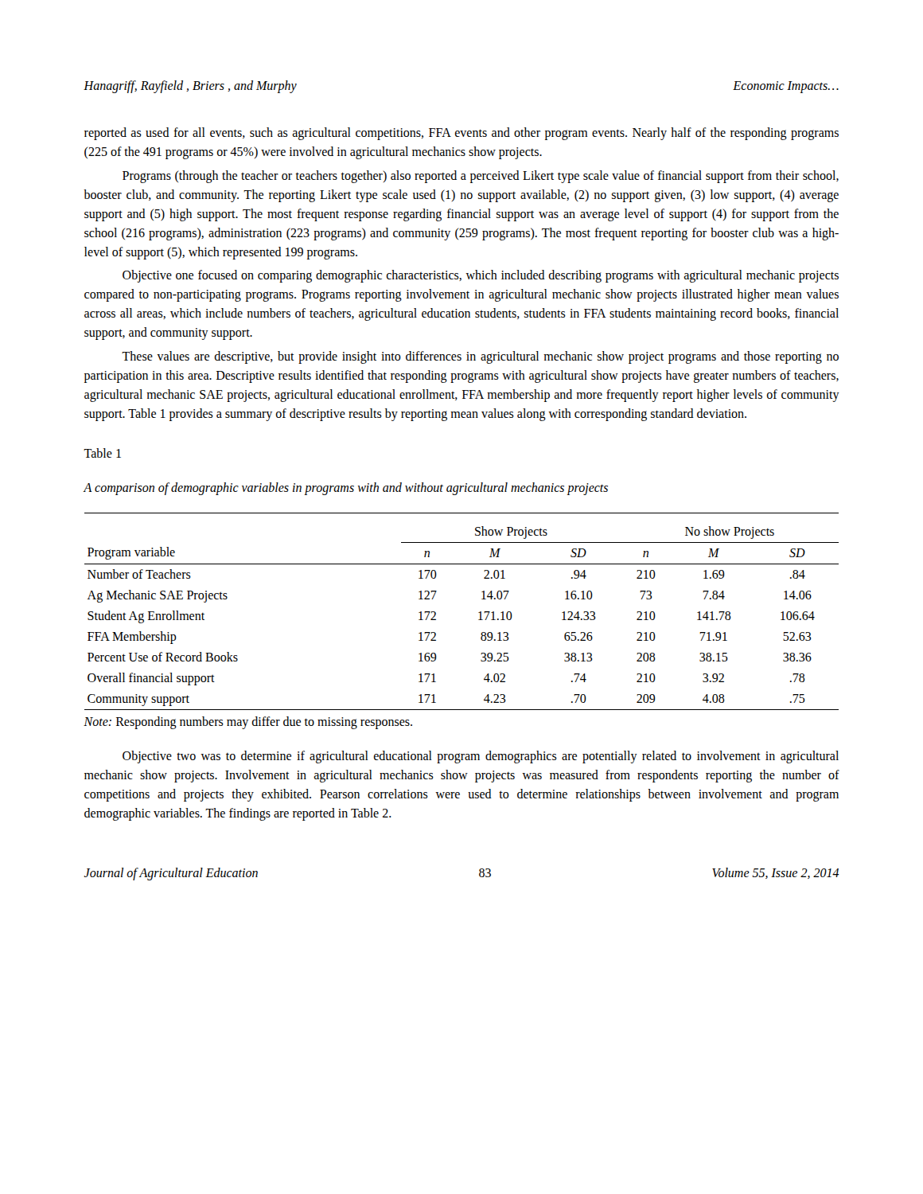Hanagriff, Rayfield , Briers , and Murphy Economic Impacts…
reported as used for all events, such as agricultural competitions, FFA events and other program events. Nearly half of the responding programs (225 of the 491 programs or 45%) were involved in agricultural mechanics show projects.
Programs (through the teacher or teachers together) also reported a perceived Likert type scale value of financial support from their school, booster club, and community. The reporting Likert type scale used (1) no support available, (2) no support given, (3) low support, (4) average support and (5) high support. The most frequent response regarding financial support was an average level of support (4) for support from the school (216 programs), administration (223 programs) and community (259 programs). The most frequent reporting for booster club was a high-level of support (5), which represented 199 programs.
Objective one focused on comparing demographic characteristics, which included describing programs with agricultural mechanic projects compared to non-participating programs. Programs reporting involvement in agricultural mechanic show projects illustrated higher mean values across all areas, which include numbers of teachers, agricultural education students, students in FFA students maintaining record books, financial support, and community support.
These values are descriptive, but provide insight into differences in agricultural mechanic show project programs and those reporting no participation in this area. Descriptive results identified that responding programs with agricultural show projects have greater numbers of teachers, agricultural mechanic SAE projects, agricultural educational enrollment, FFA membership and more frequently report higher levels of community support. Table 1 provides a summary of descriptive results by reporting mean values along with corresponding standard deviation.
Table 1
A comparison of demographic variables in programs with and without agricultural mechanics projects
| | Show Projects | No show Projects |
| Program variable | n | M | SD | n | M | SD |
| Number of Teachers | 170 | 2.01 | .94 | 210 | 1.69 | .84 |
| Ag Mechanic SAE Projects | 127 | 14.07 | 16.10 | 73 | 7.84 | 14.06 |
| Student Ag Enrollment | 172 | 171.10 | 124.33 | 210 | 141.78 | 106.64 |
| FFA Membership | 172 | 89.13 | 65.26 | 210 | 71.91 | 52.63 |
| Percent Use of Record Books | 169 | 39.25 | 38.13 | 208 | 38.15 | 38.36 |
| Overall financial support | 171 | 4.02 | .74 | 210 | 3.92 | .78 |
| Community support | 171 | 4.23 | .70 | 209 | 4.08 | .75 |
Note: Responding numbers may differ due to missing responses.
Objective two was to determine if agricultural educational program demographics are potentially related to involvement in agricultural mechanic show projects. Involvement in agricultural mechanics show projects was measured from respondents reporting the number of competitions and projects they exhibited. Pearson correlations were used to determine relationships between involvement and program demographic variables. The findings are reported in Table 2.
Journal of Agricultural Education 83 Volume 55, Issue 2, 2014